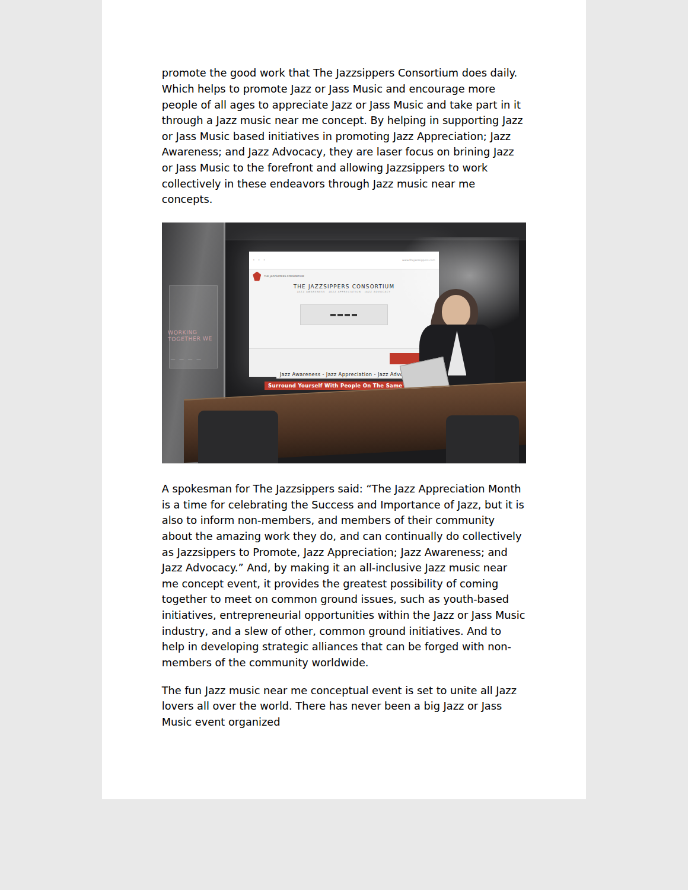promote the good work that The Jazzsippers Consortium does daily. Which helps to promote Jazz or Jass Music and encourage more people of all ages to appreciate Jazz or Jass Music and take part in it through a Jazz music near me concept. By helping in supporting Jazz or Jass Music based initiatives in promoting Jazz Appreciation; Jazz Awareness; and Jazz Advocacy, they are laser focus on brining Jazz or Jass Music to the forefront and allowing Jazzsippers to work collectively in these endeavors through Jazz music near me concepts.
WORKING TOGETHER WE
— — — —
• • •
www.thejazzsippers.com
THE JAZZSIPPERS CONSORTIUM
THE JAZZSIPPERS CONSORTIUM
JAZZ AWARENESS JAZZ APPRECIATION JAZZ ADVOCACY
Jazz Awareness - Jazz Appreciation - Jazz Advocacy
Surround Yourself With People On The Same Mission
A spokesman for The Jazzsippers said: “The Jazz Appreciation Month is a time for celebrating the Success and Importance of Jazz, but it is also to inform non-members, and members of their community about the amazing work they do, and can continually do collectively as Jazzsippers to Promote, Jazz Appreciation; Jazz Awareness; and Jazz Advocacy.” And, by making it an all-inclusive Jazz music near me concept event, it provides the greatest possibility of coming together to meet on common ground issues, such as youth-based initiatives, entrepreneurial opportunities within the Jazz or Jass Music industry, and a slew of other, common ground initiatives. And to help in developing strategic alliances that can be forged with non-members of the community worldwide.
The fun Jazz music near me conceptual event is set to unite all Jazz lovers all over the world. There has never been a big Jazz or Jass Music event organized